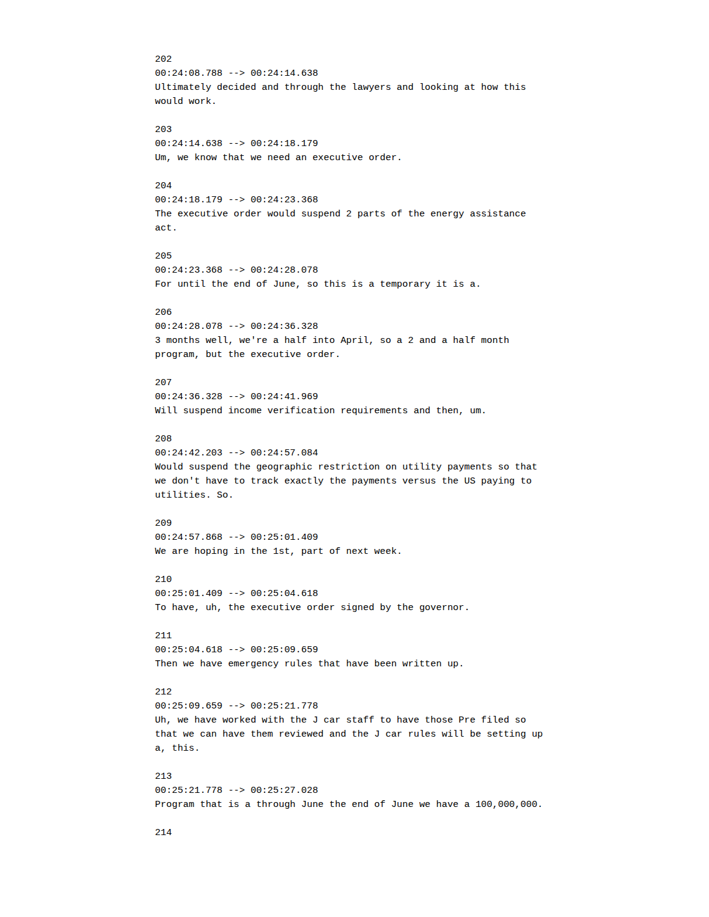202
00:24:08.788 --> 00:24:14.638
Ultimately decided and through the lawyers and looking at how this would work.
203
00:24:14.638 --> 00:24:18.179
Um, we know that we need an executive order.
204
00:24:18.179 --> 00:24:23.368
The executive order would suspend 2 parts of the energy assistance act.
205
00:24:23.368 --> 00:24:28.078
For until the end of June, so this is a temporary it is a.
206
00:24:28.078 --> 00:24:36.328
3 months well, we're a half into April, so a 2 and a half month program, but the executive order.
207
00:24:36.328 --> 00:24:41.969
Will suspend income verification requirements and then, um.
208
00:24:42.203 --> 00:24:57.084
Would suspend the geographic restriction on utility payments so that we don't have to track exactly the payments versus the US paying to utilities. So.
209
00:24:57.868 --> 00:25:01.409
We are hoping in the 1st, part of next week.
210
00:25:01.409 --> 00:25:04.618
To have, uh, the executive order signed by the governor.
211
00:25:04.618 --> 00:25:09.659
Then we have emergency rules that have been written up.
212
00:25:09.659 --> 00:25:21.778
Uh, we have worked with the J car staff to have those Pre filed so that we can have them reviewed and the J car rules will be setting up a, this.
213
00:25:21.778 --> 00:25:27.028
Program that is a through June the end of June we have a 100,000,000.
214